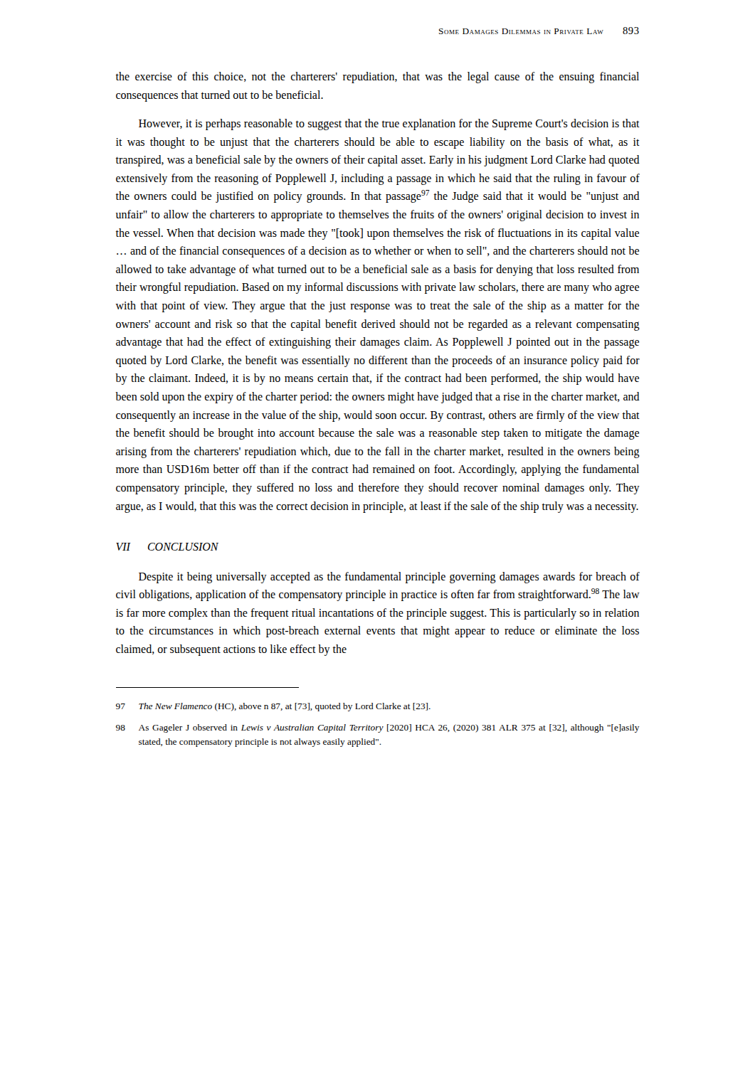Some Damages Dilemmas in Private Law 893
the exercise of this choice, not the charterers' repudiation, that was the legal cause of the ensuing financial consequences that turned out to be beneficial.
However, it is perhaps reasonable to suggest that the true explanation for the Supreme Court's decision is that it was thought to be unjust that the charterers should be able to escape liability on the basis of what, as it transpired, was a beneficial sale by the owners of their capital asset. Early in his judgment Lord Clarke had quoted extensively from the reasoning of Popplewell J, including a passage in which he said that the ruling in favour of the owners could be justified on policy grounds. In that passage97 the Judge said that it would be "unjust and unfair" to allow the charterers to appropriate to themselves the fruits of the owners' original decision to invest in the vessel. When that decision was made they "[took] upon themselves the risk of fluctuations in its capital value … and of the financial consequences of a decision as to whether or when to sell", and the charterers should not be allowed to take advantage of what turned out to be a beneficial sale as a basis for denying that loss resulted from their wrongful repudiation. Based on my informal discussions with private law scholars, there are many who agree with that point of view. They argue that the just response was to treat the sale of the ship as a matter for the owners' account and risk so that the capital benefit derived should not be regarded as a relevant compensating advantage that had the effect of extinguishing their damages claim. As Popplewell J pointed out in the passage quoted by Lord Clarke, the benefit was essentially no different than the proceeds of an insurance policy paid for by the claimant. Indeed, it is by no means certain that, if the contract had been performed, the ship would have been sold upon the expiry of the charter period: the owners might have judged that a rise in the charter market, and consequently an increase in the value of the ship, would soon occur. By contrast, others are firmly of the view that the benefit should be brought into account because the sale was a reasonable step taken to mitigate the damage arising from the charterers' repudiation which, due to the fall in the charter market, resulted in the owners being more than USD16m better off than if the contract had remained on foot. Accordingly, applying the fundamental compensatory principle, they suffered no loss and therefore they should recover nominal damages only. They argue, as I would, that this was the correct decision in principle, at least if the sale of the ship truly was a necessity.
VII Conclusion
Despite it being universally accepted as the fundamental principle governing damages awards for breach of civil obligations, application of the compensatory principle in practice is often far from straightforward.98 The law is far more complex than the frequent ritual incantations of the principle suggest. This is particularly so in relation to the circumstances in which post-breach external events that might appear to reduce or eliminate the loss claimed, or subsequent actions to like effect by the
97 The New Flamenco (HC), above n 87, at [73], quoted by Lord Clarke at [23].
98 As Gageler J observed in Lewis v Australian Capital Territory [2020] HCA 26, (2020) 381 ALR 375 at [32], although "[e]asily stated, the compensatory principle is not always easily applied".